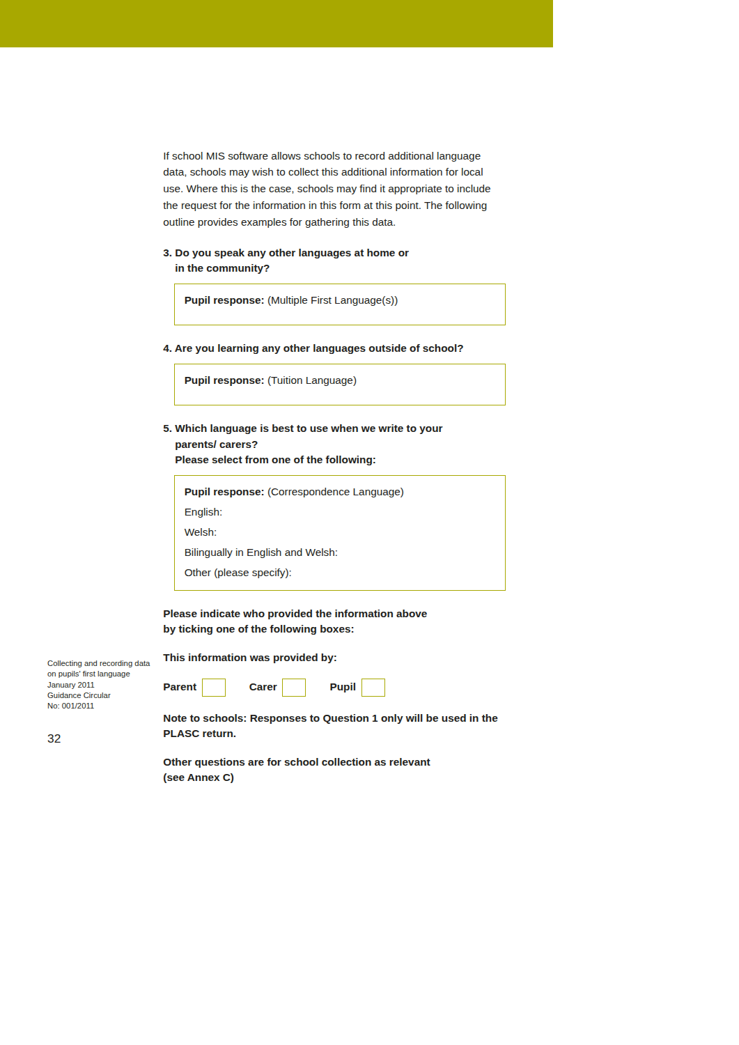If school MIS software allows schools to record additional language data, schools may wish to collect this additional information for local use. Where this is the case, schools may find it appropriate to include the request for the information in this form at this point. The following outline provides examples for gathering this data.
3. Do you speak any other languages at home orin the community?
Pupil response: (Multiple First Language(s))
4. Are you learning any other languages outside of school?
Pupil response: (Tuition Language)
5. Which language is best to use when we write to yourparents/ carers?Please select from one of the following:
Pupil response: (Correspondence Language)
English:
Welsh:
Bilingually in English and Welsh:
Other (please specify):
Please indicate who provided the information above
by ticking one of the following boxes:
This information was provided by:
Parent Carer Pupil
Note to schools: Responses to Question 1 only will be used in the PLASC return.
Other questions are for school collection as relevant
(see Annex C)
Collecting and recording data on pupils' first language
January 2011
Guidance Circular
No: 001/2011
32